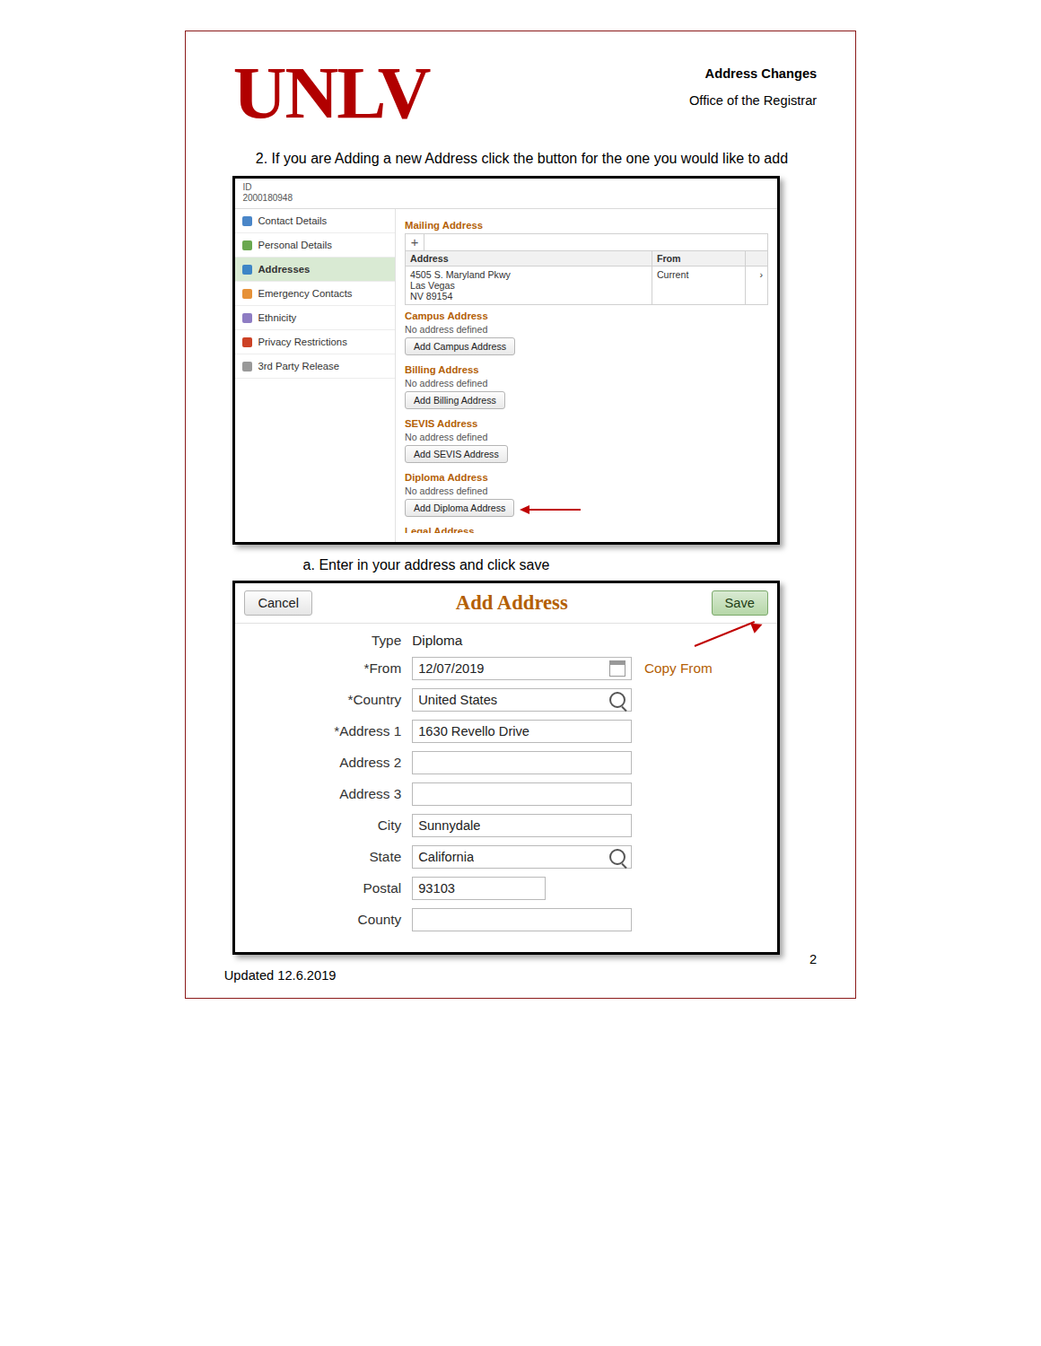UNLV
Address Changes
Office of the Registrar
If you are Adding a new Address click the button for the one you would like to add
ID
2000180948
Contact Details
Personal Details
Addresses
Emergency Contacts
Ethnicity
Privacy Restrictions
3rd Party Release
Mailing Address
+
| Address | From | |
| --- | --- | --- |
| 4505 S. Maryland Pkwy Las Vegas NV 89154 | Current | › |
Campus Address
No address defined
Add Campus Address
Billing Address
No address defined
Add Billing Address
SEVIS Address
No address defined
Add SEVIS Address
Diploma Address
No address defined
Add Diploma Address
Legal Address
Enter in your address and click save
Cancel
Add Address
Save
Type
Diploma
*From
12/07/2019
Copy From
*Country
United States
*Address 1
1630 Revello Drive
Address 2
Address 3
City
Sunnydale
State
California
Postal
93103
County
2
Updated 12.6.2019